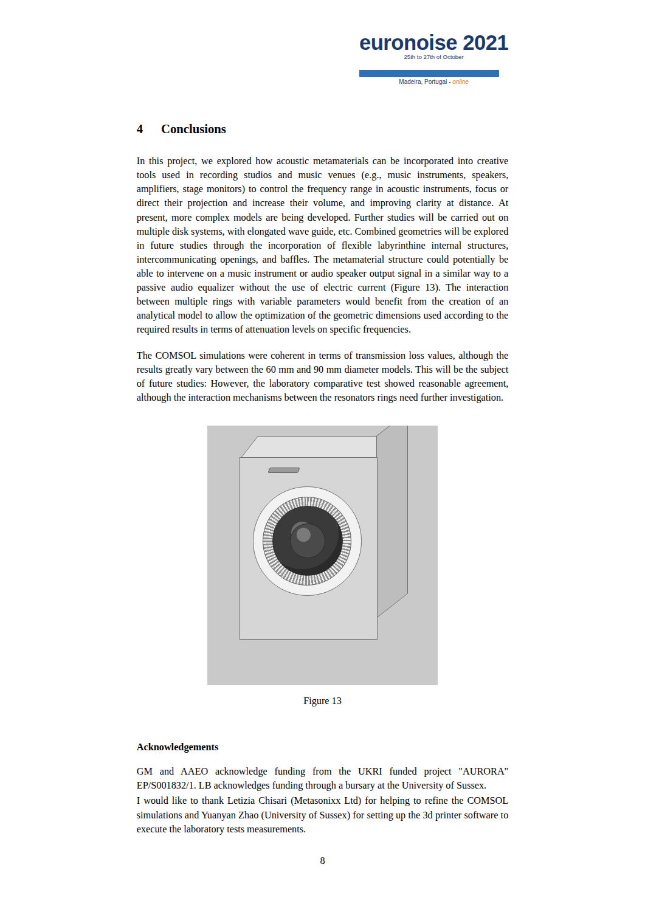euronoise 2021
25th to 27th of October
Madeira, Portugal - online
4 Conclusions
In this project, we explored how acoustic metamaterials can be incorporated into creative tools used in recording studios and music venues (e.g., music instruments, speakers, amplifiers, stage monitors) to control the frequency range in acoustic instruments, focus or direct their projection and increase their volume, and improving clarity at distance. At present, more complex models are being developed. Further studies will be carried out on multiple disk systems, with elongated wave guide, etc. Combined geometries will be explored in future studies through the incorporation of flexible labyrinthine internal structures, intercommunicating openings, and baffles. The metamaterial structure could potentially be able to intervene on a music instrument or audio speaker output signal in a similar way to a passive audio equalizer without the use of electric current (Figure 13). The interaction between multiple rings with variable parameters would benefit from the creation of an analytical model to allow the optimization of the geometric dimensions used according to the required results in terms of attenuation levels on specific frequencies.
The COMSOL simulations were coherent in terms of transmission loss values, although the results greatly vary between the 60 mm and 90 mm diameter models. This will be the subject of future studies: However, the laboratory comparative test showed reasonable agreement, although the interaction mechanisms between the resonators rings need further investigation.
Figure 13
Acknowledgements
GM and AAEO acknowledge funding from the UKRI funded project "AURORA" EP/S001832/1. LB acknowledges funding through a bursary at the University of Sussex.
I would like to thank Letizia Chisari (Metasonixx Ltd) for helping to refine the COMSOL simulations and Yuanyan Zhao (University of Sussex) for setting up the 3d printer software to execute the laboratory tests measurements.
8